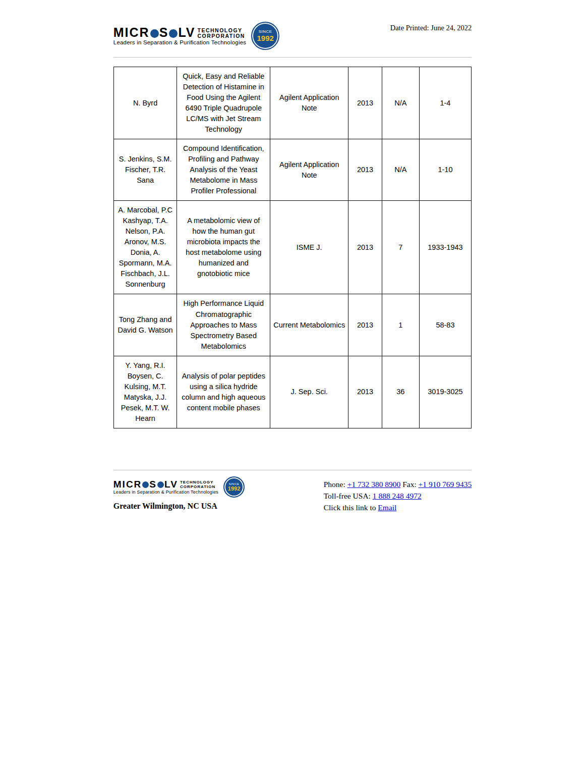MICR S LV TECHNOLOGY
CORPORATION
Leaders in Separation & Purification Technologies
SINCE
1992
Date Printed: June 24, 2022
| N. Byrd | Quick, Easy and Reliable Detection of Histamine in Food Using the Agilent 6490 Triple Quadrupole LC/MS with Jet Stream Technology | Agilent Application Note | 2013 | N/A | 1-4 |
| S. Jenkins, S.M. Fischer, T.R. Sana | Compound Identification, Profiling and Pathway Analysis of the Yeast Metabolome in Mass Profiler Professional | Agilent Application Note | 2013 | N/A | 1-10 |
| A. Marcobal, P.C Kashyap, T.A. Nelson, P.A. Aronov, M.S. Donia, A. Spormann, M.A. Fischbach, J.L. Sonnenburg | A metabolomic view of how the human gut microbiota impacts the host metabolome using humanized and gnotobiotic mice | ISME J. | 2013 | 7 | 1933-1943 |
| Tong Zhang and David G. Watson | High Performance Liquid Chromatographic Approaches to Mass Spectrometry Based Metabolomics | Current Metabolomics | 2013 | 1 | 58-83 |
| Y. Yang, R.I. Boysen, C. Kulsing, M.T. Matyska, J.J. Pesek, M.T. W. Hearn | Analysis of polar peptides using a silica hydride column and high aqueous content mobile phases | J. Sep. Sci. | 2013 | 36 | 3019-3025 |
MICR S LV TECHNOLOGY
CORPORATION
Leaders in Separation & Purification Technologies
SINCE
1992
Greater Wilmington, NC USA
Phone: +1 732 380 8900 Fax: +1 910 769 9435
Toll-free USA: 1 888 248 4972
Click this link to Email